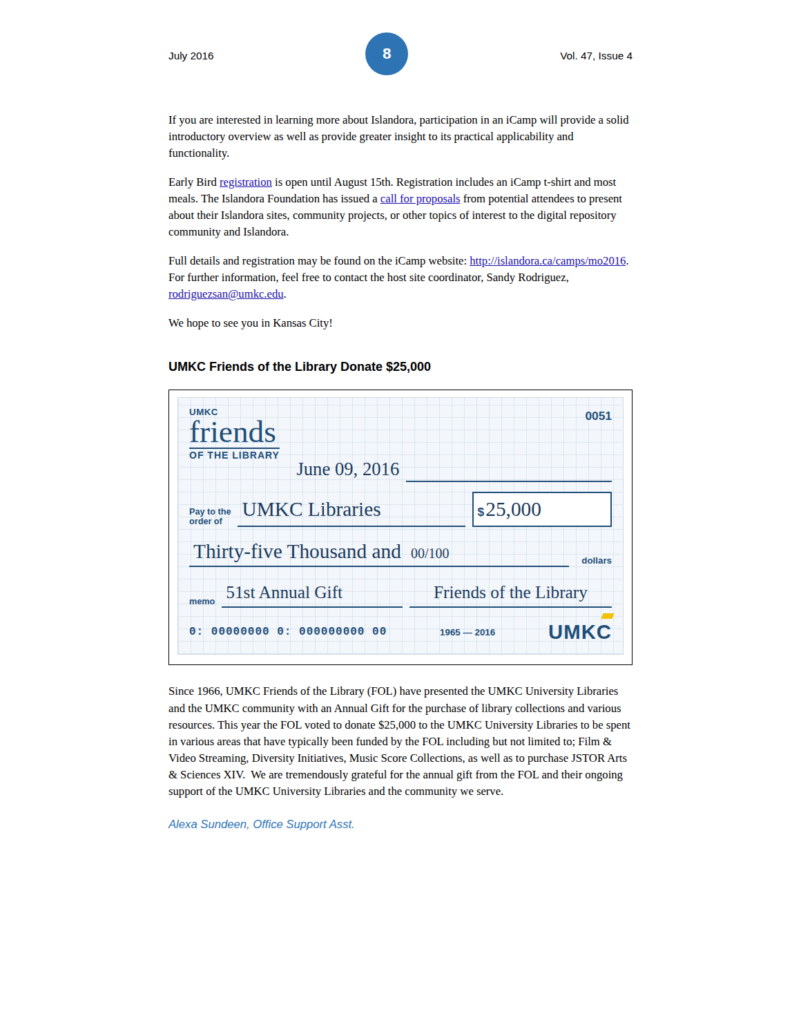July 2016
8
Vol. 47, Issue 4
If you are interested in learning more about Islandora, participation in an iCamp will provide a solid introductory overview as well as provide greater insight to its practical applicability and functionality.
Early Bird registration is open until August 15th. Registration includes an iCamp t-shirt and most meals. The Islandora Foundation has issued a call for proposals from potential attendees to present about their Islandora sites, community projects, or other topics of interest to the digital repository community and Islandora.
Full details and registration may be found on the iCamp website: http://islandora.ca/camps/mo2016. For further information, feel free to contact the host site coordinator, Sandy Rodriguez, rodriguezsan@umkc.edu.
We hope to see you in Kansas City!
UMKC Friends of the Library Donate $25,000
UMKC friends OF THE LIBRARY
0051
June 09, 2016
Pay to the
order of
UMKC Libraries
$25,000
Thirty-five Thousand and 00/100
dollars
memo
51st Annual Gift
Friends of the Library
0: 00000000 0: 000000000 00
1965 — 2016
UMKC
Since 1966, UMKC Friends of the Library (FOL) have presented the UMKC University Libraries and the UMKC community with an Annual Gift for the purchase of library collections and various resources. This year the FOL voted to donate $25,000 to the UMKC University Libraries to be spent in various areas that have typically been funded by the FOL including but not limited to; Film & Video Streaming, Diversity Initiatives, Music Score Collections, as well as to purchase JSTOR Arts & Sciences XIV. We are tremendously grateful for the annual gift from the FOL and their ongoing support of the UMKC University Libraries and the community we serve.
Alexa Sundeen, Office Support Asst.